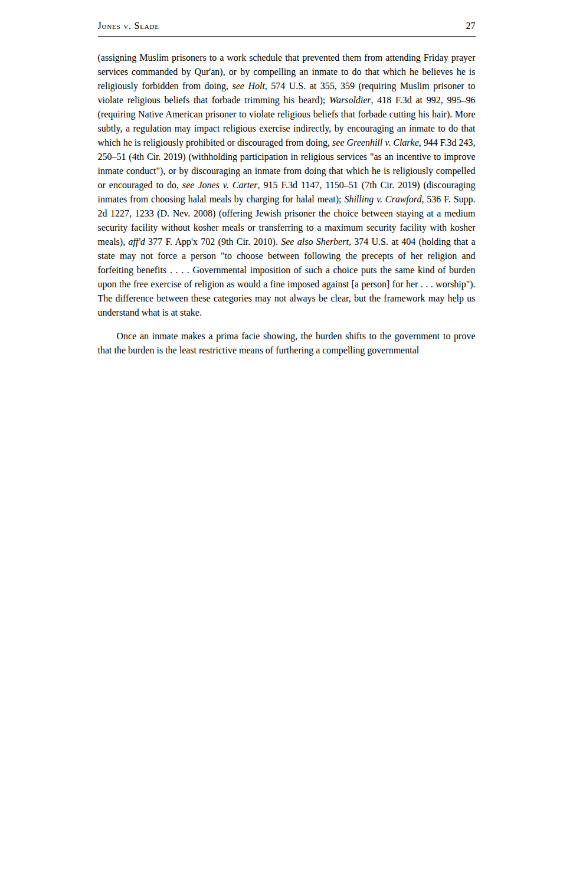Jones v. Slade 27
(assigning Muslim prisoners to a work schedule that prevented them from attending Friday prayer services commanded by Qur'an), or by compelling an inmate to do that which he believes he is religiously forbidden from doing, see Holt, 574 U.S. at 355, 359 (requiring Muslim prisoner to violate religious beliefs that forbade trimming his beard); Warsoldier, 418 F.3d at 992, 995–96 (requiring Native American prisoner to violate religious beliefs that forbade cutting his hair). More subtly, a regulation may impact religious exercise indirectly, by encouraging an inmate to do that which he is religiously prohibited or discouraged from doing, see Greenhill v. Clarke, 944 F.3d 243, 250–51 (4th Cir. 2019) (withholding participation in religious services "as an incentive to improve inmate conduct"), or by discouraging an inmate from doing that which he is religiously compelled or encouraged to do, see Jones v. Carter, 915 F.3d 1147, 1150–51 (7th Cir. 2019) (discouraging inmates from choosing halal meals by charging for halal meat); Shilling v. Crawford, 536 F. Supp. 2d 1227, 1233 (D. Nev. 2008) (offering Jewish prisoner the choice between staying at a medium security facility without kosher meals or transferring to a maximum security facility with kosher meals), aff'd 377 F. App'x 702 (9th Cir. 2010). See also Sherbert, 374 U.S. at 404 (holding that a state may not force a person "to choose between following the precepts of her religion and forfeiting benefits . . . . Governmental imposition of such a choice puts the same kind of burden upon the free exercise of religion as would a fine imposed against [a person] for her . . . worship"). The difference between these categories may not always be clear, but the framework may help us understand what is at stake.
Once an inmate makes a prima facie showing, the burden shifts to the government to prove that the burden is the least restrictive means of furthering a compelling governmental